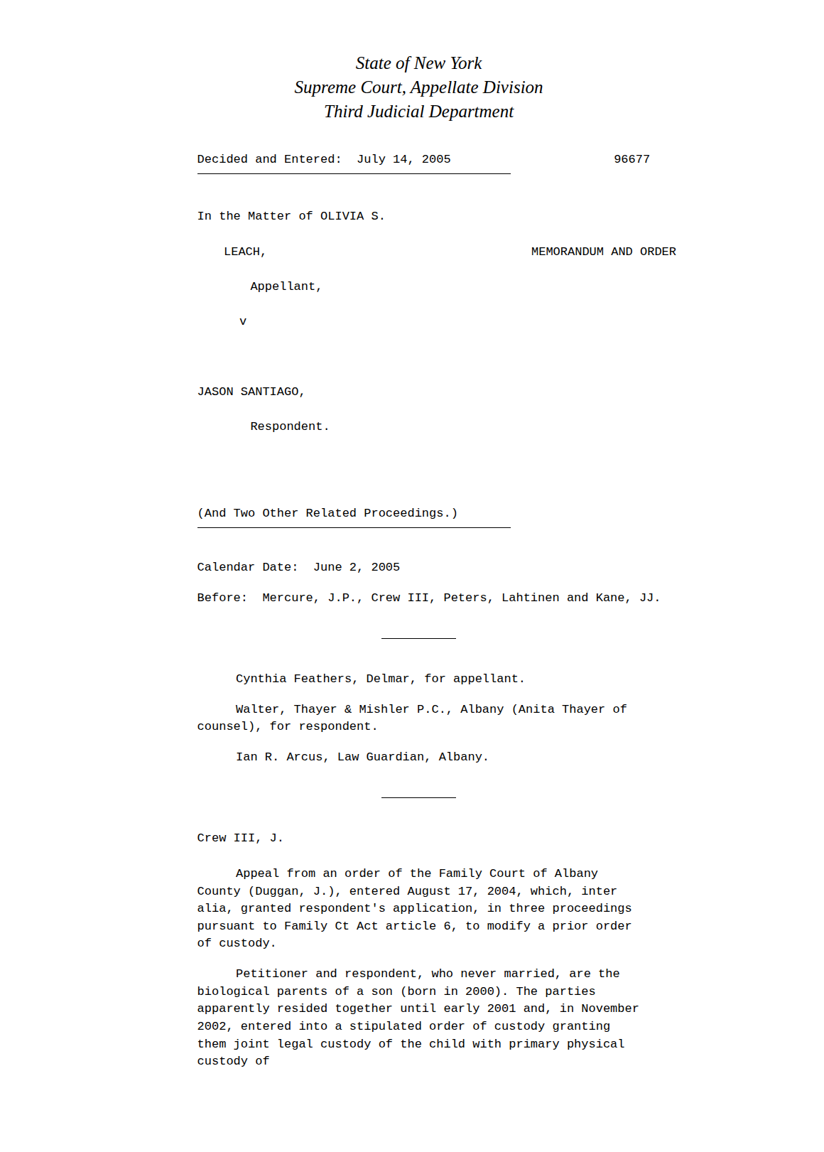State of New York
Supreme Court, Appellate Division
Third Judicial Department
Decided and Entered: July 14, 200596677
In the Matter of OLIVIA S.
LEACH,
Appellant,
v
JASON SANTIAGO,
Respondent.
MEMORANDUM AND ORDER
(And Two Other Related Proceedings.)
Calendar Date: June 2, 2005
Before: Mercure, J.P., Crew III, Peters, Lahtinen and Kane, JJ.
Cynthia Feathers, Delmar, for appellant.
Walter, Thayer & Mishler P.C., Albany (Anita Thayer of counsel), for respondent.
Ian R. Arcus, Law Guardian, Albany.
Crew III, J.
Appeal from an order of the Family Court of Albany County (Duggan, J.), entered August 17, 2004, which, inter alia, granted respondent's application, in three proceedings pursuant to Family Ct Act article 6, to modify a prior order of custody.
Petitioner and respondent, who never married, are the biological parents of a son (born in 2000). The parties apparently resided together until early 2001 and, in November 2002, entered into a stipulated order of custody granting them joint legal custody of the child with primary physical custody of